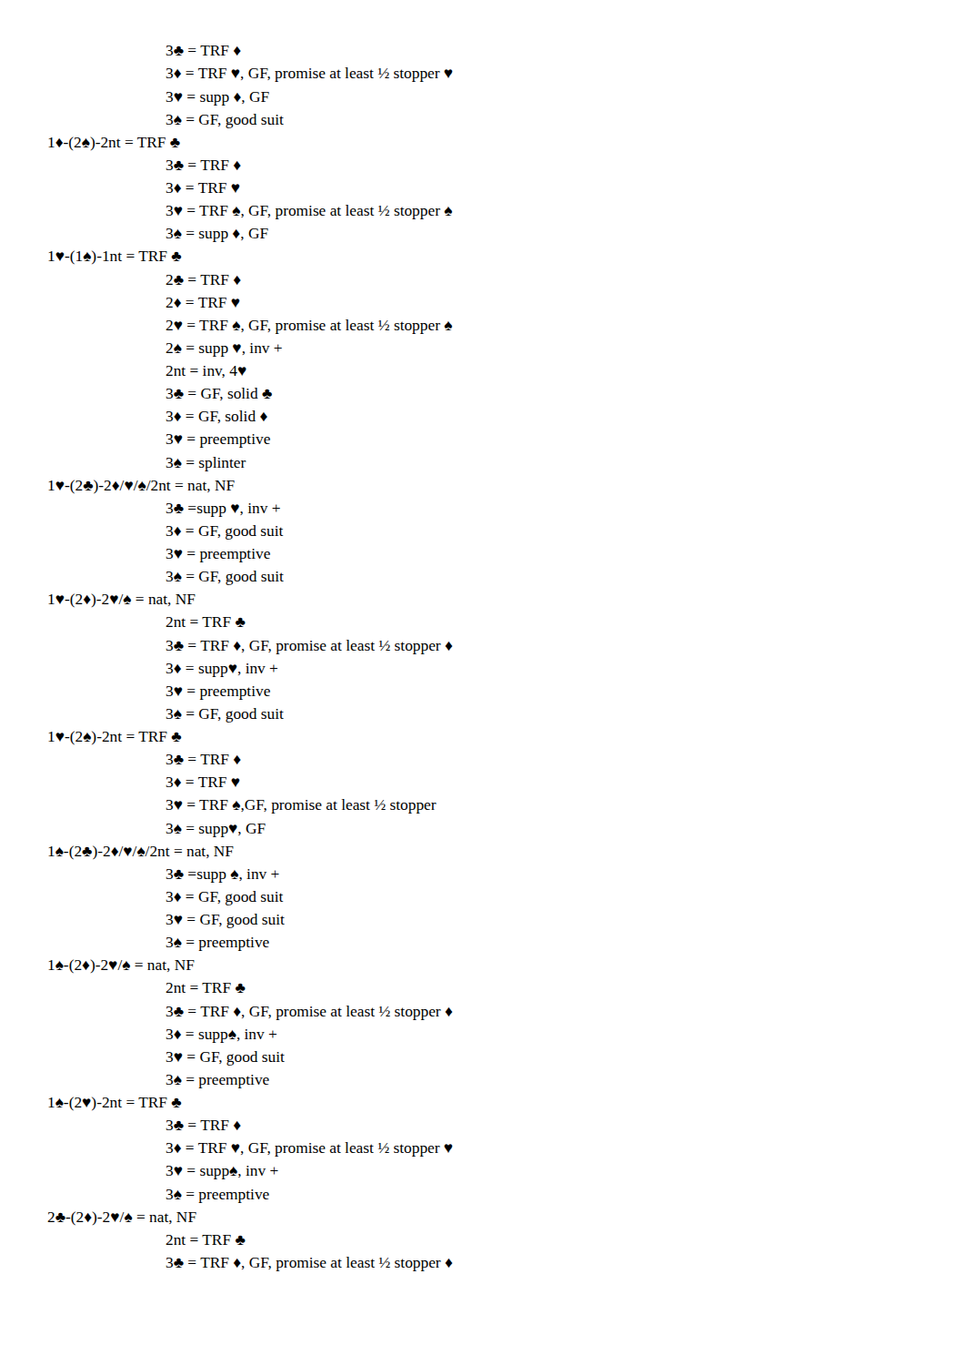3♣ = TRF ♦
3♦ = TRF ♥, GF, promise at least ½ stopper ♥
3♥ = supp ♦, GF
3♠ = GF, good suit
1♦-(2♠)-2nt = TRF ♣
3♣ = TRF ♦
3♦ = TRF ♥
3♥ = TRF ♠, GF, promise at least ½ stopper ♠
3♠ = supp ♦, GF
1♥-(1♠)-1nt = TRF ♣
2♣ = TRF ♦
2♦ = TRF ♥
2♥ = TRF ♠, GF, promise at least ½ stopper ♠
2♠ = supp ♥, inv +
2nt = inv, 4♥
3♣ = GF, solid ♣
3♦ = GF, solid ♦
3♥ = preemptive
3♠ = splinter
1♥-(2♣)-2♦/♥/♠/2nt = nat, NF
3♣ =supp ♥, inv +
3♦ = GF, good suit
3♥ = preemptive
3♠ = GF, good suit
1♥-(2♦)-2♥/♠ = nat, NF
2nt = TRF ♣
3♣ = TRF ♦, GF, promise at least ½ stopper ♦
3♦ = supp♥, inv +
3♥ = preemptive
3♠ = GF, good suit
1♥-(2♠)-2nt = TRF ♣
3♣ = TRF ♦
3♦ = TRF ♥
3♥ = TRF ♠,GF, promise at least ½ stopper
3♠ = supp♥, GF
1♠-(2♣)-2♦/♥/♠/2nt = nat, NF
3♣ =supp ♠, inv +
3♦ = GF, good suit
3♥ = GF, good suit
3♠ = preemptive
1♠-(2♦)-2♥/♠ = nat, NF
2nt = TRF ♣
3♣ = TRF ♦, GF, promise at least ½ stopper ♦
3♦ = supp♠, inv +
3♥ = GF, good suit
3♠ = preemptive
1♠-(2♥)-2nt = TRF ♣
3♣ = TRF ♦
3♦ = TRF ♥, GF, promise at least ½ stopper ♥
3♥ = supp♠, inv +
3♠ = preemptive
2♣-(2♦)-2♥/♠ = nat, NF
2nt = TRF ♣
3♣ = TRF ♦, GF, promise at least ½ stopper ♦